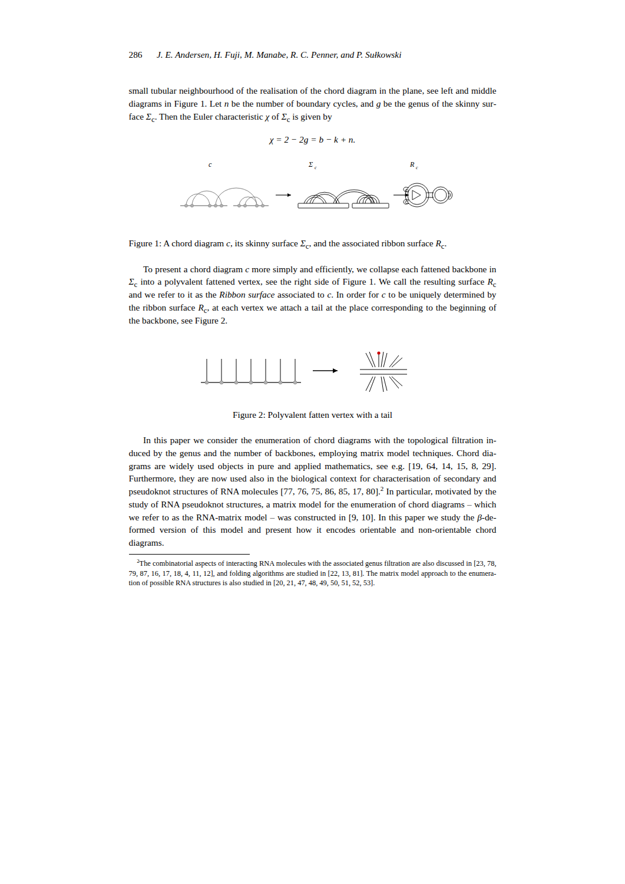286 J. E. Andersen, H. Fuji, M. Manabe, R. C. Penner, and P. Sułkowski
small tubular neighbourhood of the realisation of the chord diagram in the plane, see left and middle diagrams in Figure 1. Let n be the number of boundary cycles, and g be the genus of the skinny surface Σc. Then the Euler characteristic χ of Σc is given by
χ = 2 − 2g = b − k + n.
c Σ c R c
Figure 1: A chord diagram c, its skinny surface Σc, and the associated ribbon surface Rc.
To present a chord diagram c more simply and efficiently, we collapse each fattened backbone in Σc into a polyvalent fattened vertex, see the right side of Figure 1. We call the resulting surface Rc and we refer to it as the Ribbon surface associated to c. In order for c to be uniquely determined by the ribbon surface Rc, at each vertex we attach a tail at the place corresponding to the beginning of the backbone, see Figure 2.
Figure 2: Polyvalent fatten vertex with a tail
In this paper we consider the enumeration of chord diagrams with the topological filtration induced by the genus and the number of backbones, employing matrix model techniques. Chord diagrams are widely used objects in pure and applied mathematics, see e.g. [19, 64, 14, 15, 8, 29]. Furthermore, they are now used also in the biological context for characterisation of secondary and pseudoknot structures of RNA molecules [77, 76, 75, 86, 85, 17, 80].2 In particular, motivated by the study of RNA pseudoknot structures, a matrix model for the enumeration of chord diagrams – which we refer to as the RNA-matrix model – was constructed in [9, 10]. In this paper we study the β-deformed version of this model and present how it encodes orientable and non-orientable chord diagrams.
2 The combinatorial aspects of interacting RNA molecules with the associated genus filtration are also discussed in [23, 78, 79, 87, 16, 17, 18, 4, 11, 12], and folding algorithms are studied in [22, 13, 81]. The matrix model approach to the enumeration of possible RNA structures is also studied in [20, 21, 47, 48, 49, 50, 51, 52, 53].